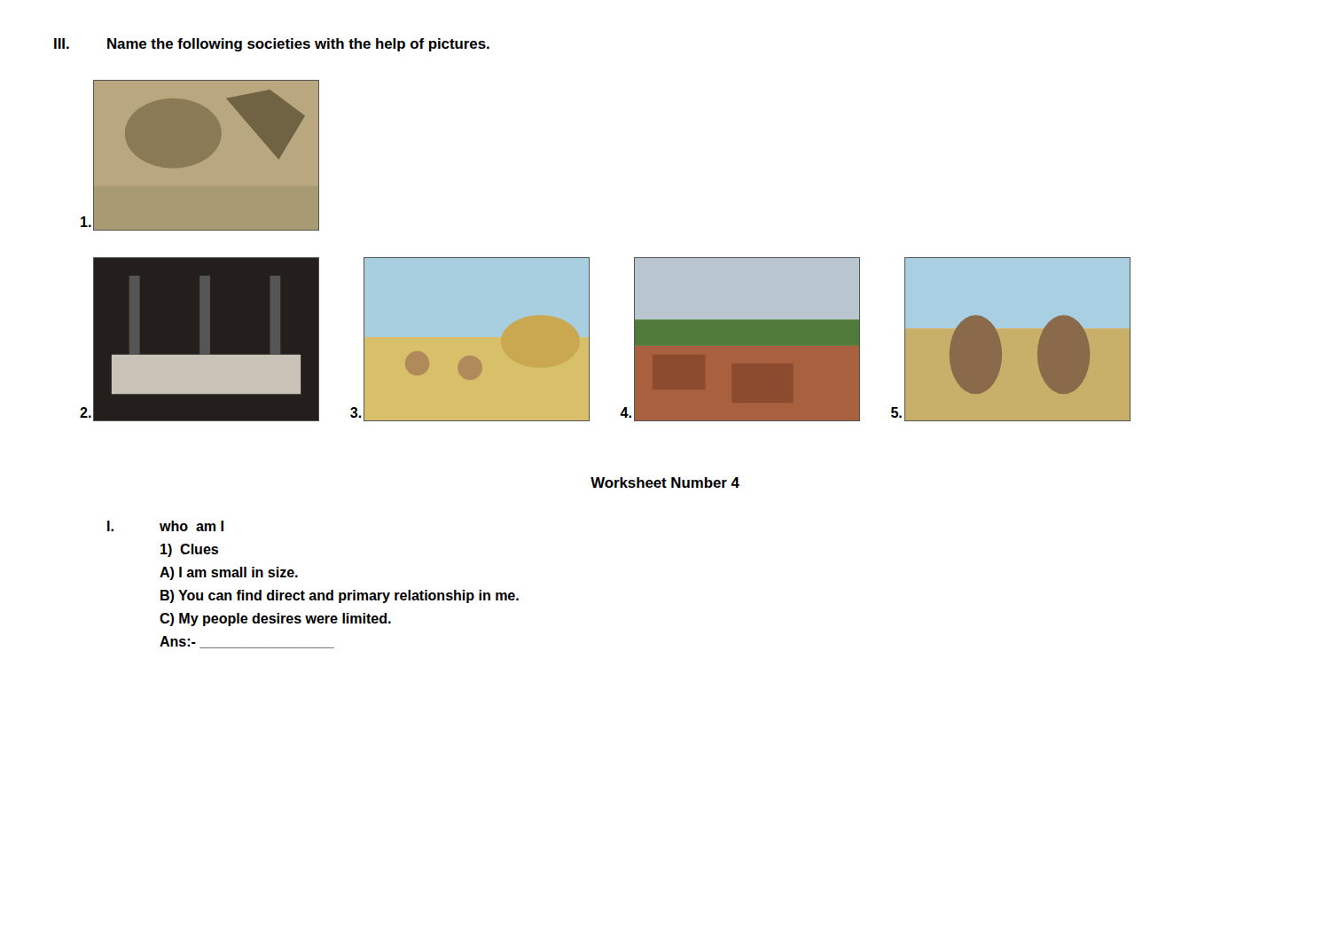III. Name the following societies with the help of pictures.
1.
2.
3.
4.
5.
Worksheet Number 4
I. who am I
1) Clues
A) I am small in size.
B) You can find direct and primary relationship in me.
C) My people desires were limited.
Ans:- _________________